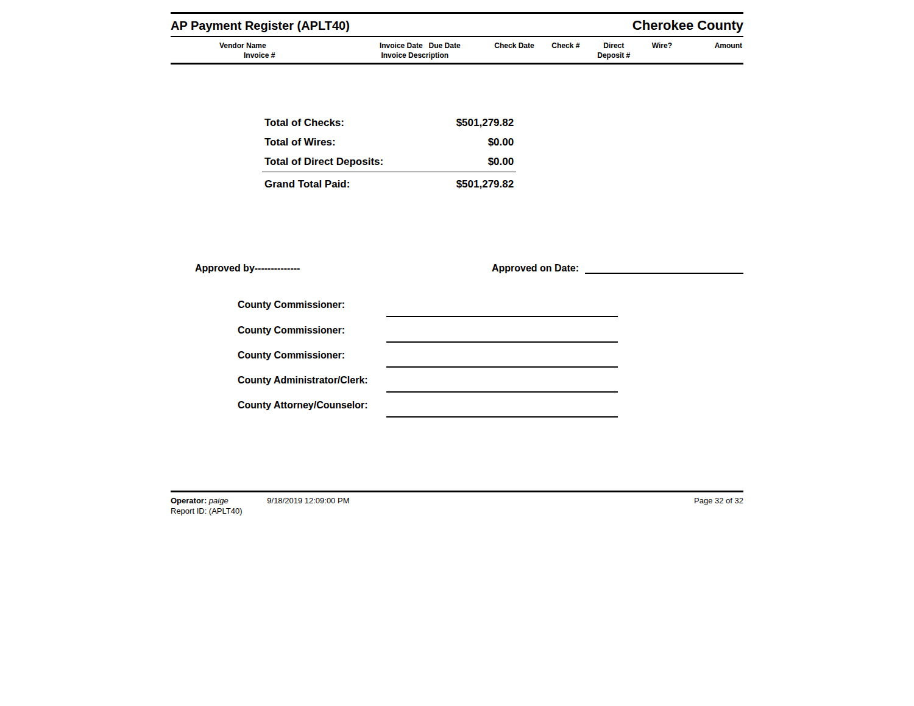AP Payment Register (APLT40)
Cherokee County
| Vendor Name | Invoice Date | Due Date | Check Date | Check # | Direct | Wire? | Amount |
| Invoice # | Invoice Description | | | Deposit # | | |
| Total of Checks: | $501,279.82 |
| Total of Wires: | $0.00 |
| Total of Direct Deposits: | $0.00 |
| Grand Total Paid: | $501,279.82 |
Approved by--------------
Approved on Date:
| County Commissioner: | |
| County Commissioner: | |
| County Commissioner: | |
| County Administrator/Clerk: | |
| County Attorney/Counselor: | |
Operator: paige 9/18/2019 12:09:00 PM
Report ID: (APLT40)
Page 32 of 32